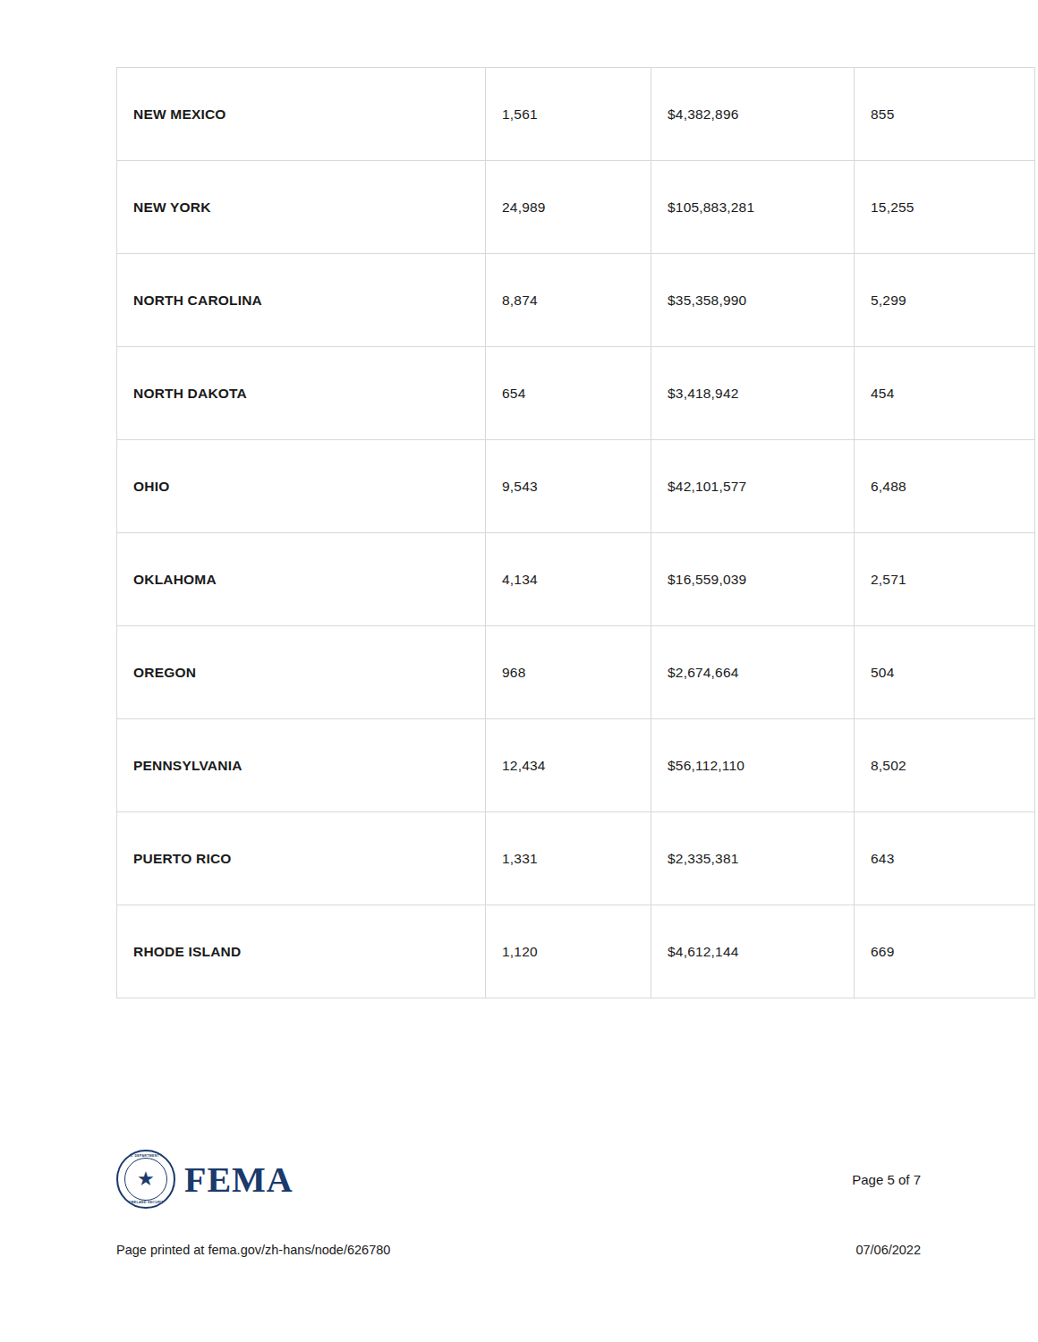| NEW MEXICO | 1,561 | $4,382,896 | 855 |
| NEW YORK | 24,989 | $105,883,281 | 15,255 |
| NORTH CAROLINA | 8,874 | $35,358,990 | 5,299 |
| NORTH DAKOTA | 654 | $3,418,942 | 454 |
| OHIO | 9,543 | $42,101,577 | 6,488 |
| OKLAHOMA | 4,134 | $16,559,039 | 2,571 |
| OREGON | 968 | $2,674,664 | 504 |
| PENNSYLVANIA | 12,434 | $56,112,110 | 8,502 |
| PUERTO RICO | 1,331 | $2,335,381 | 643 |
| RHODE ISLAND | 1,120 | $4,612,144 | 669 |
U.S. DEPARTMENT OF
★
HOMELAND SECURITY
FEMA
Page 5 of 7
Page printed at fema.gov/zh-hans/node/626780
07/06/2022